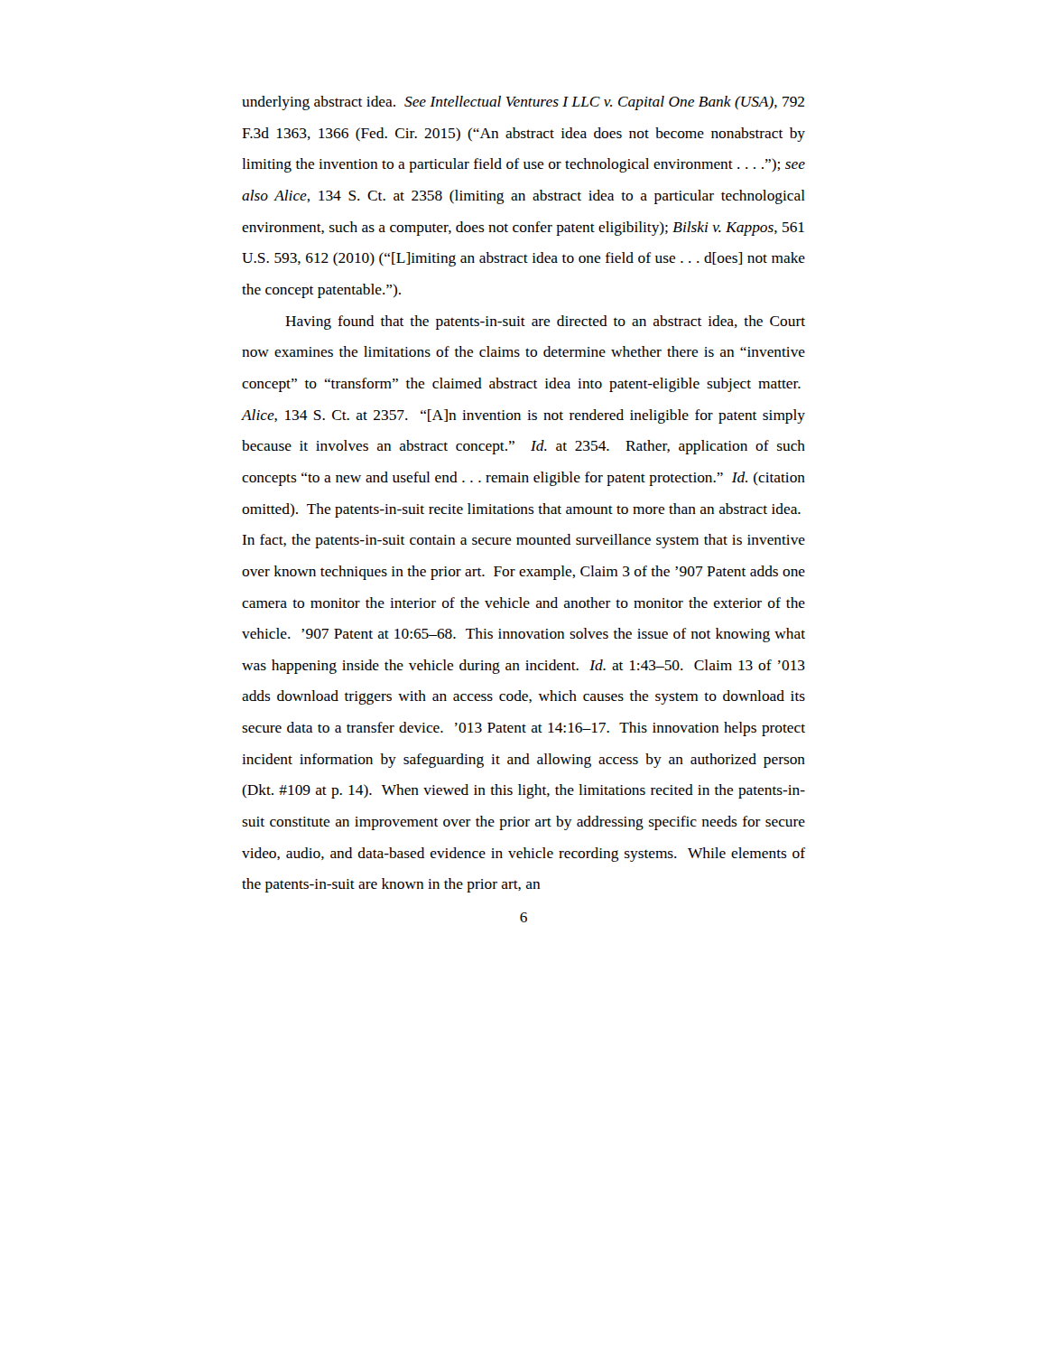underlying abstract idea. See Intellectual Ventures I LLC v. Capital One Bank (USA), 792 F.3d 1363, 1366 (Fed. Cir. 2015) (“An abstract idea does not become nonabstract by limiting the invention to a particular field of use or technological environment . . . .”); see also Alice, 134 S. Ct. at 2358 (limiting an abstract idea to a particular technological environment, such as a computer, does not confer patent eligibility); Bilski v. Kappos, 561 U.S. 593, 612 (2010) (“[L]imiting an abstract idea to one field of use . . . d[oes] not make the concept patentable.”).
Having found that the patents-in-suit are directed to an abstract idea, the Court now examines the limitations of the claims to determine whether there is an “inventive concept” to “transform” the claimed abstract idea into patent-eligible subject matter. Alice, 134 S. Ct. at 2357. “[A]n invention is not rendered ineligible for patent simply because it involves an abstract concept.” Id. at 2354. Rather, application of such concepts “to a new and useful end . . . remain eligible for patent protection.” Id. (citation omitted). The patents-in-suit recite limitations that amount to more than an abstract idea. In fact, the patents-in-suit contain a secure mounted surveillance system that is inventive over known techniques in the prior art. For example, Claim 3 of the ’907 Patent adds one camera to monitor the interior of the vehicle and another to monitor the exterior of the vehicle. ’907 Patent at 10:65–68. This innovation solves the issue of not knowing what was happening inside the vehicle during an incident. Id. at 1:43–50. Claim 13 of ’013 adds download triggers with an access code, which causes the system to download its secure data to a transfer device. ’013 Patent at 14:16–17. This innovation helps protect incident information by safeguarding it and allowing access by an authorized person (Dkt. #109 at p. 14). When viewed in this light, the limitations recited in the patents-in-suit constitute an improvement over the prior art by addressing specific needs for secure video, audio, and data-based evidence in vehicle recording systems. While elements of the patents-in-suit are known in the prior art, an
6